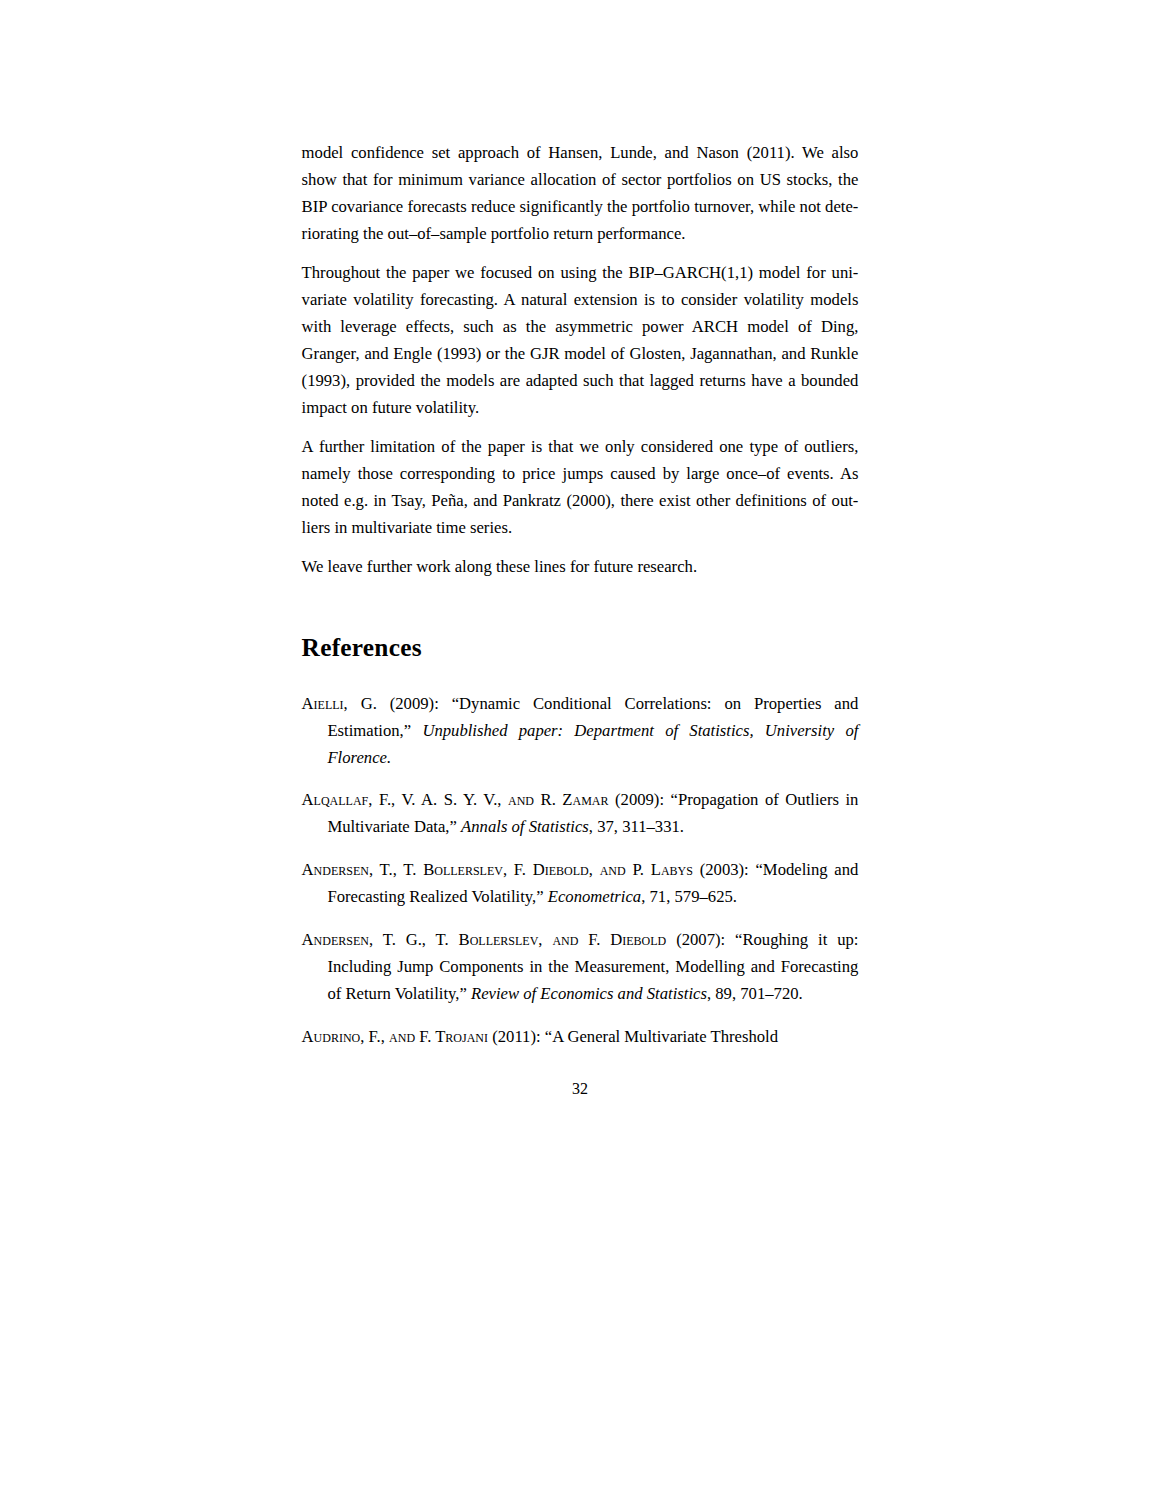model confidence set approach of Hansen, Lunde, and Nason (2011). We also show that for minimum variance allocation of sector portfolios on US stocks, the BIP covariance forecasts reduce significantly the portfolio turnover, while not deteriorating the out–of–sample portfolio return performance.
Throughout the paper we focused on using the BIP–GARCH(1,1) model for univariate volatility forecasting. A natural extension is to consider volatility models with leverage effects, such as the asymmetric power ARCH model of Ding, Granger, and Engle (1993) or the GJR model of Glosten, Jagannathan, and Runkle (1993), provided the models are adapted such that lagged returns have a bounded impact on future volatility.
A further limitation of the paper is that we only considered one type of outliers, namely those corresponding to price jumps caused by large once–of events. As noted e.g. in Tsay, Peña, and Pankratz (2000), there exist other definitions of outliers in multivariate time series.
We leave further work along these lines for future research.
References
Aielli, G. (2009): “Dynamic Conditional Correlations: on Properties and Estimation,” Unpublished paper: Department of Statistics, University of Florence.
Alqallaf, F., V. A. S. Y. V., and R. Zamar (2009): “Propagation of Outliers in Multivariate Data,” Annals of Statistics, 37, 311–331.
Andersen, T., T. Bollerslev, F. Diebold, and P. Labys (2003): “Modeling and Forecasting Realized Volatility,” Econometrica, 71, 579–625.
Andersen, T. G., T. Bollerslev, and F. Diebold (2007): “Roughing it up: Including Jump Components in the Measurement, Modelling and Forecasting of Return Volatility,” Review of Economics and Statistics, 89, 701–720.
Audrino, F., and F. Trojani (2011): “A General Multivariate Threshold
32